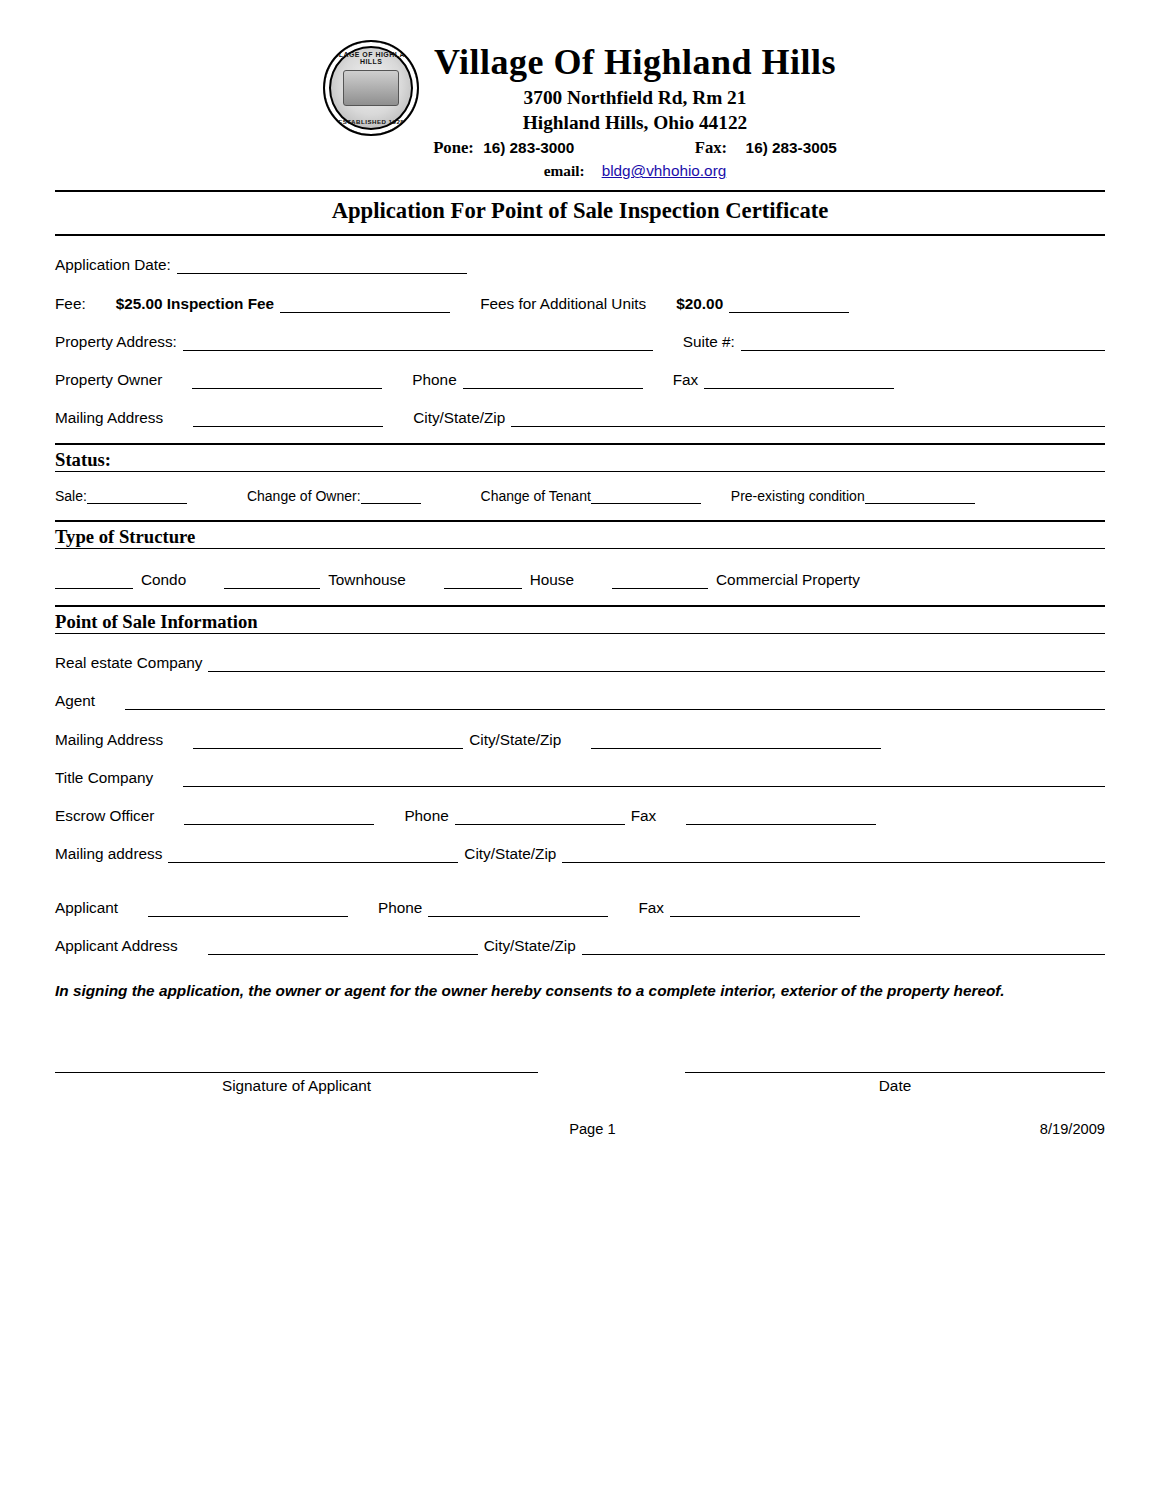VILLAGE OF HIGHLAND HILLS
ESTABLISHED 1928
Village Of Highland Hills
3700 Northfield Rd, Rm 21
Highland Hills, Ohio 44122
Pone: 16) 283-3000 Fax: 16) 283-3005
email: bldg@vhhohio.org
Application For Point of Sale Inspection Certificate
Application Date:
Fee: $25.00 Inspection Fee Fees for Additional Units $20.00
Property Address: Suite #:
Property Owner Phone Fax
Mailing Address City/State/Zip
Status:
Sale: Change of Owner: Change of Tenant Pre-existing condition
Type of Structure
Condo Townhouse House Commercial Property
Point of Sale Information
Real estate Company
Agent
Mailing Address City/State/Zip
Title Company
Escrow Officer Phone Fax
Mailing address City/State/Zip
Applicant Phone Fax
Applicant Address City/State/Zip
In signing the application, the owner or agent for the owner hereby consents to a complete interior, exterior of the property hereof.
Signature of Applicant
Date
Page 1
8/19/2009